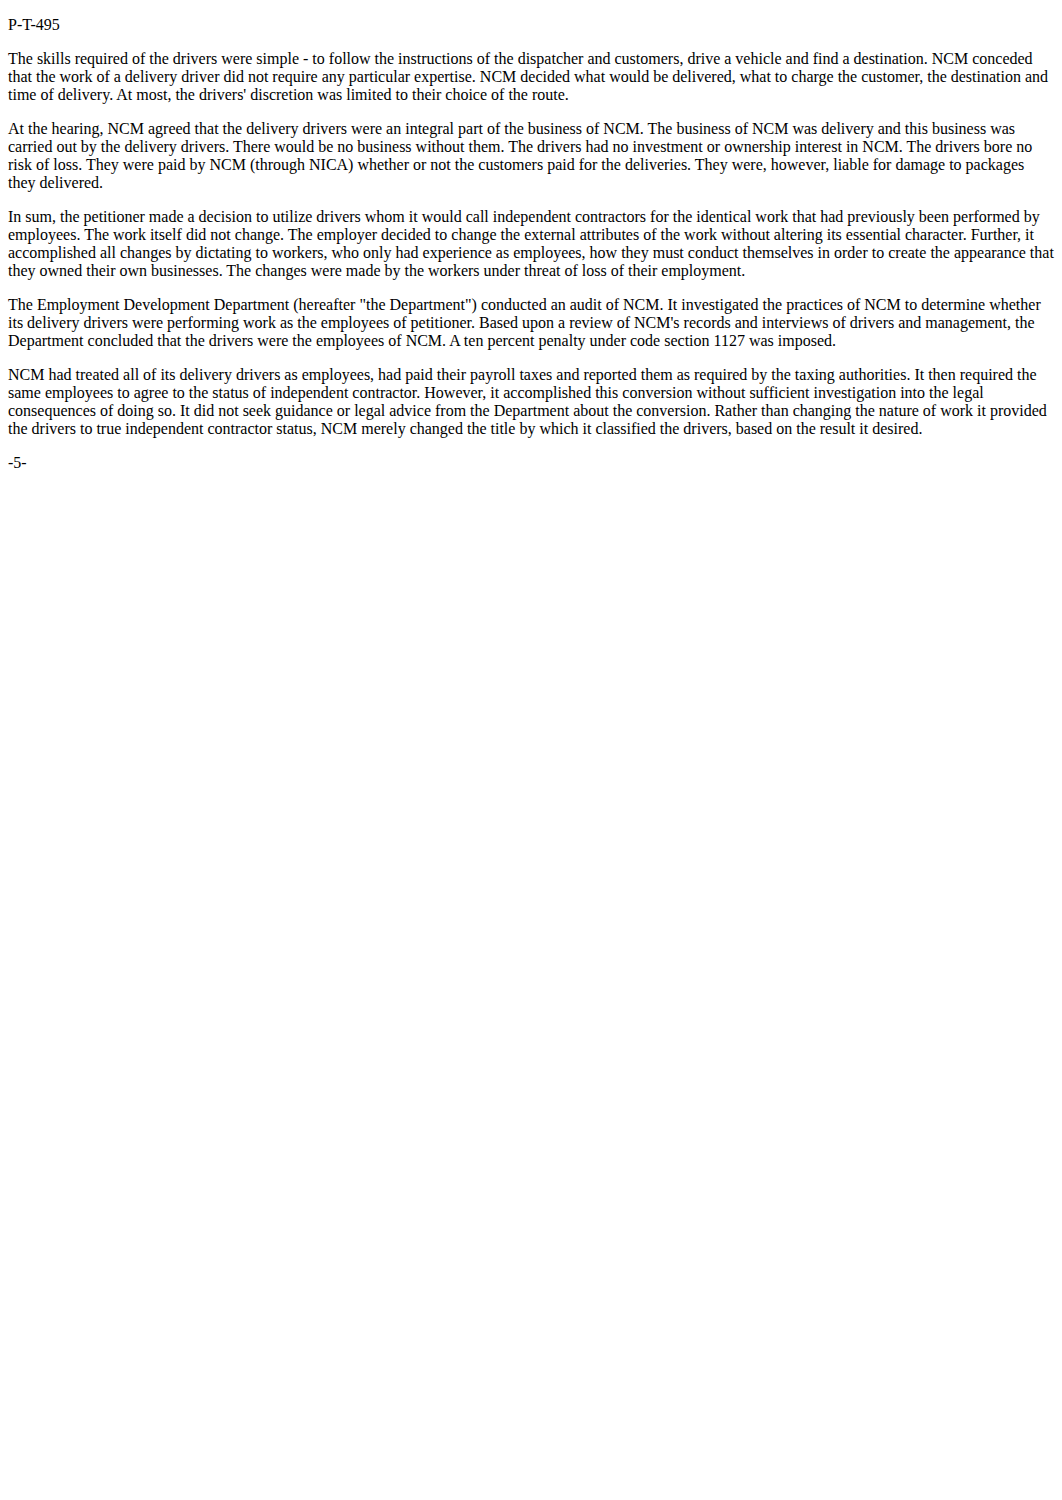P-T-495
The skills required of the drivers were simple - to follow the instructions of the dispatcher and customers, drive a vehicle and find a destination. NCM conceded that the work of a delivery driver did not require any particular expertise. NCM decided what would be delivered, what to charge the customer, the destination and time of delivery. At most, the drivers' discretion was limited to their choice of the route.
At the hearing, NCM agreed that the delivery drivers were an integral part of the business of NCM. The business of NCM was delivery and this business was carried out by the delivery drivers. There would be no business without them. The drivers had no investment or ownership interest in NCM. The drivers bore no risk of loss. They were paid by NCM (through NICA) whether or not the customers paid for the deliveries. They were, however, liable for damage to packages they delivered.
In sum, the petitioner made a decision to utilize drivers whom it would call independent contractors for the identical work that had previously been performed by employees. The work itself did not change. The employer decided to change the external attributes of the work without altering its essential character. Further, it accomplished all changes by dictating to workers, who only had experience as employees, how they must conduct themselves in order to create the appearance that they owned their own businesses. The changes were made by the workers under threat of loss of their employment.
The Employment Development Department (hereafter "the Department") conducted an audit of NCM. It investigated the practices of NCM to determine whether its delivery drivers were performing work as the employees of petitioner. Based upon a review of NCM's records and interviews of drivers and management, the Department concluded that the drivers were the employees of NCM. A ten percent penalty under code section 1127 was imposed.
NCM had treated all of its delivery drivers as employees, had paid their payroll taxes and reported them as required by the taxing authorities. It then required the same employees to agree to the status of independent contractor. However, it accomplished this conversion without sufficient investigation into the legal consequences of doing so. It did not seek guidance or legal advice from the Department about the conversion. Rather than changing the nature of work it provided the drivers to true independent contractor status, NCM merely changed the title by which it classified the drivers, based on the result it desired.
-5-